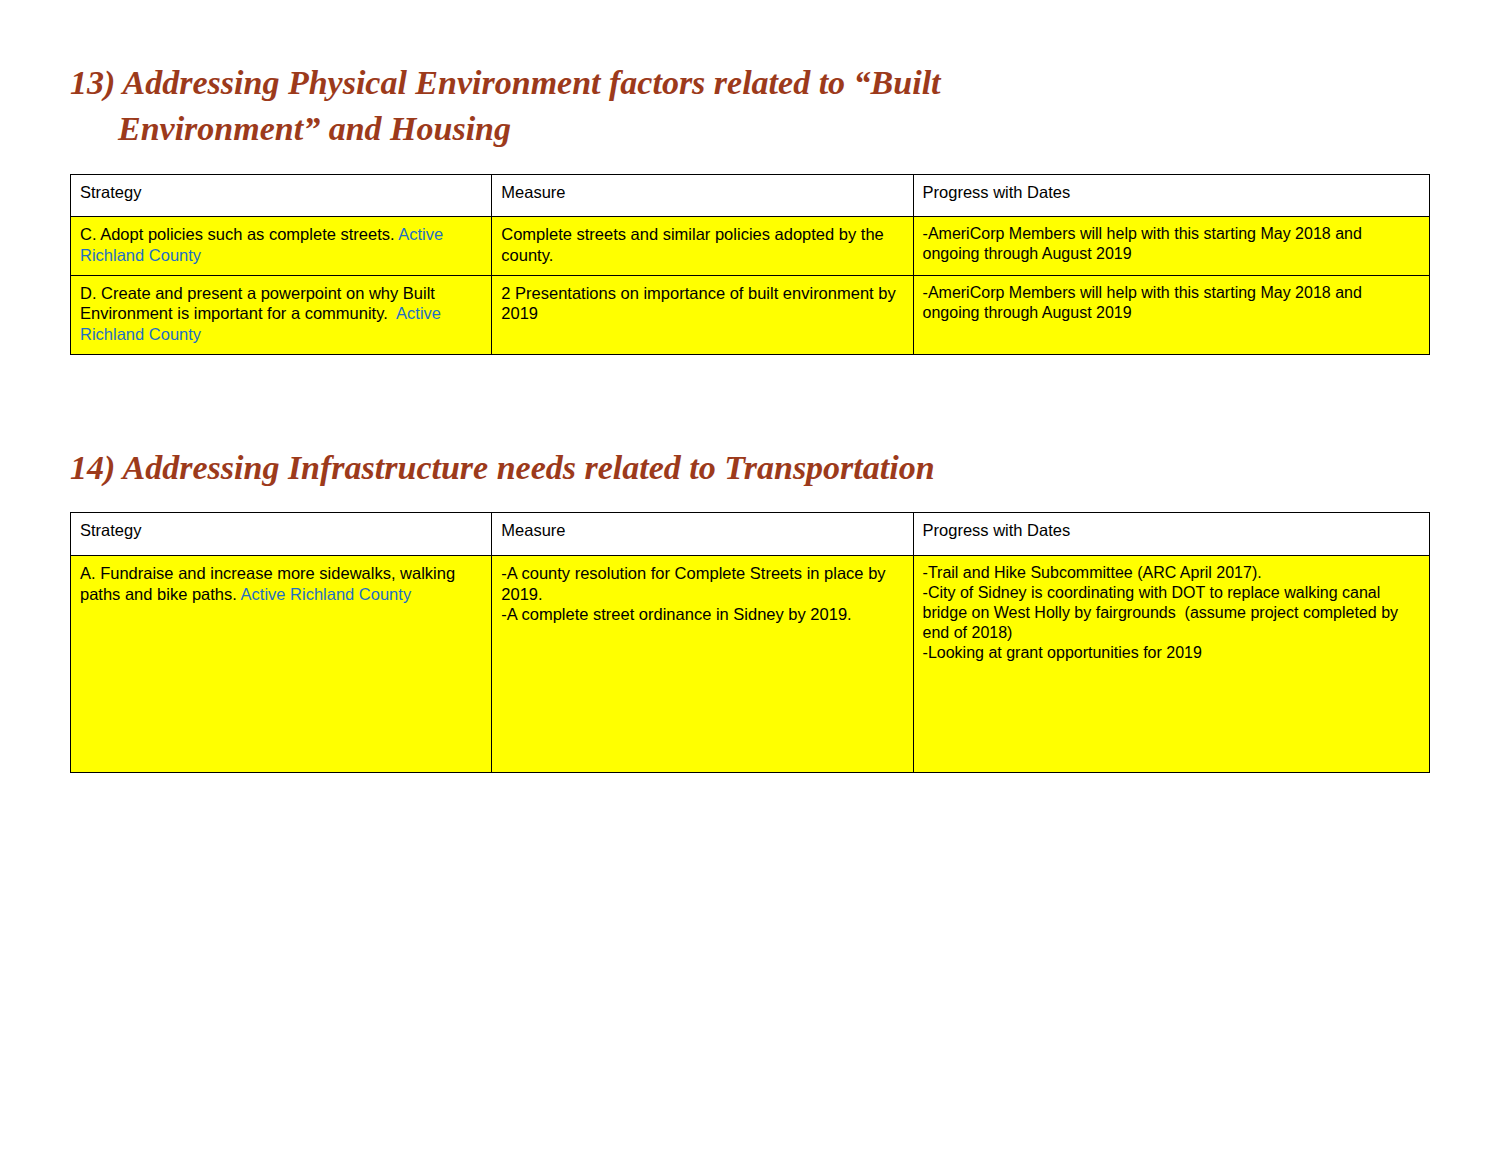13) Addressing Physical Environment factors related to “BuiltEnvironment” and Housing
| Strategy | Measure | Progress with Dates |
| --- | --- | --- |
| C. Adopt policies such as complete streets. Active Richland County | Complete streets and similar policies adopted by the county. | -AmeriCorp Members will help with this starting May 2018 and ongoing through August 2019 |
| D. Create and present a powerpoint on why Built Environment is important for a community. Active Richland County | 2 Presentations on importance of built environment by 2019 | -AmeriCorp Members will help with this starting May 2018 and ongoing through August 2019 |
14) Addressing Infrastructure needs related to Transportation
| Strategy | Measure | Progress with Dates |
| --- | --- | --- |
| A. Fundraise and increase more sidewalks, walking paths and bike paths. Active Richland County | -A county resolution for Complete Streets in place by 2019. -A complete street ordinance in Sidney by 2019. | -Trail and Hike Subcommittee (ARC April 2017). -City of Sidney is coordinating with DOT to replace walking canal bridge on West Holly by fairgrounds (assume project completed by end of 2018) -Looking at grant opportunities for 2019 |